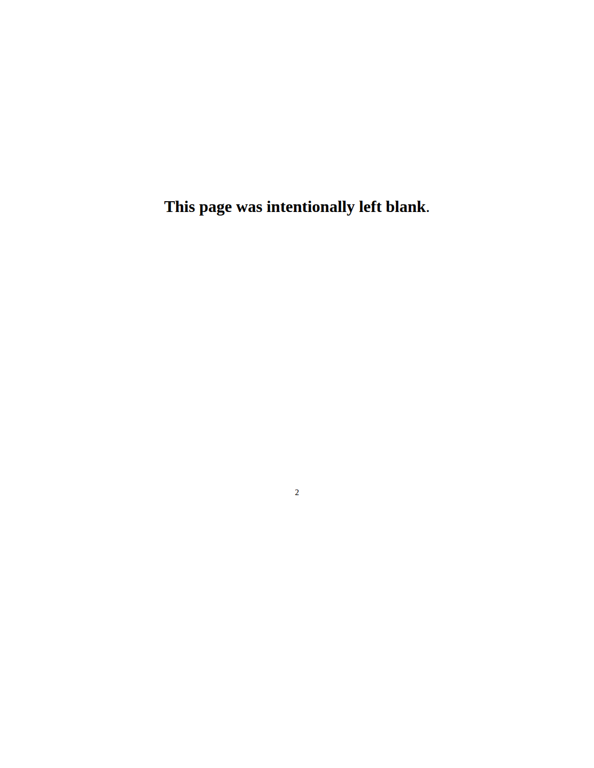This page was intentionally left blank.
2